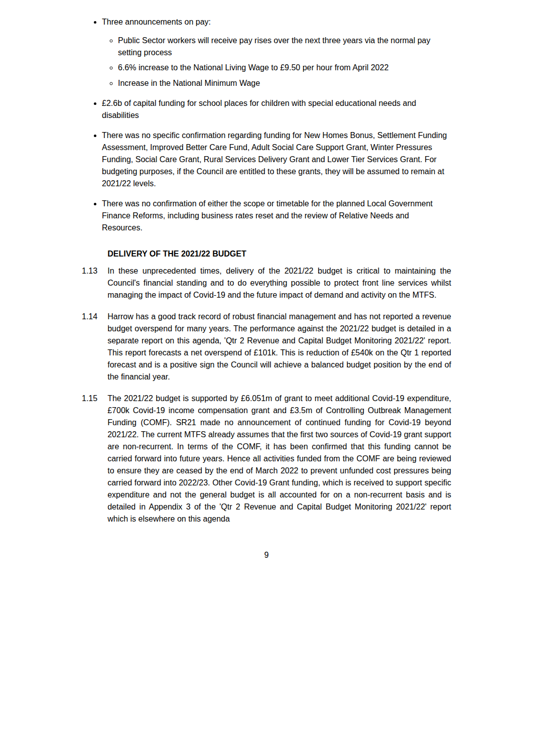Three announcements on pay:
Public Sector workers will receive pay rises over the next three years via the normal pay setting process
6.6% increase to the National Living Wage to £9.50 per hour from April 2022
Increase in the National Minimum Wage
£2.6b of capital funding for school places for children with special educational needs and disabilities
There was no specific confirmation regarding funding for New Homes Bonus, Settlement Funding Assessment, Improved Better Care Fund, Adult Social Care Support Grant, Winter Pressures Funding, Social Care Grant, Rural Services Delivery Grant and Lower Tier Services Grant. For budgeting purposes, if the Council are entitled to these grants, they will be assumed to remain at 2021/22 levels.
There was no confirmation of either the scope or timetable for the planned Local Government Finance Reforms, including business rates reset and the review of Relative Needs and Resources.
Delivery of the 2021/22 Budget
1.13
In these unprecedented times, delivery of the 2021/22 budget is critical to maintaining the Council's financial standing and to do everything possible to protect front line services whilst managing the impact of Covid-19 and the future impact of demand and activity on the MTFS.
1.14
Harrow has a good track record of robust financial management and has not reported a revenue budget overspend for many years. The performance against the 2021/22 budget is detailed in a separate report on this agenda, 'Qtr 2 Revenue and Capital Budget Monitoring 2021/22' report. This report forecasts a net overspend of £101k. This is reduction of £540k on the Qtr 1 reported forecast and is a positive sign the Council will achieve a balanced budget position by the end of the financial year.
1.15
The 2021/22 budget is supported by £6.051m of grant to meet additional Covid-19 expenditure, £700k Covid-19 income compensation grant and £3.5m of Controlling Outbreak Management Funding (COMF). SR21 made no announcement of continued funding for Covid-19 beyond 2021/22. The current MTFS already assumes that the first two sources of Covid-19 grant support are non-recurrent. In terms of the COMF, it has been confirmed that this funding cannot be carried forward into future years. Hence all activities funded from the COMF are being reviewed to ensure they are ceased by the end of March 2022 to prevent unfunded cost pressures being carried forward into 2022/23. Other Covid-19 Grant funding, which is received to support specific expenditure and not the general budget is all accounted for on a non-recurrent basis and is detailed in Appendix 3 of the 'Qtr 2 Revenue and Capital Budget Monitoring 2021/22' report which is elsewhere on this agenda
9